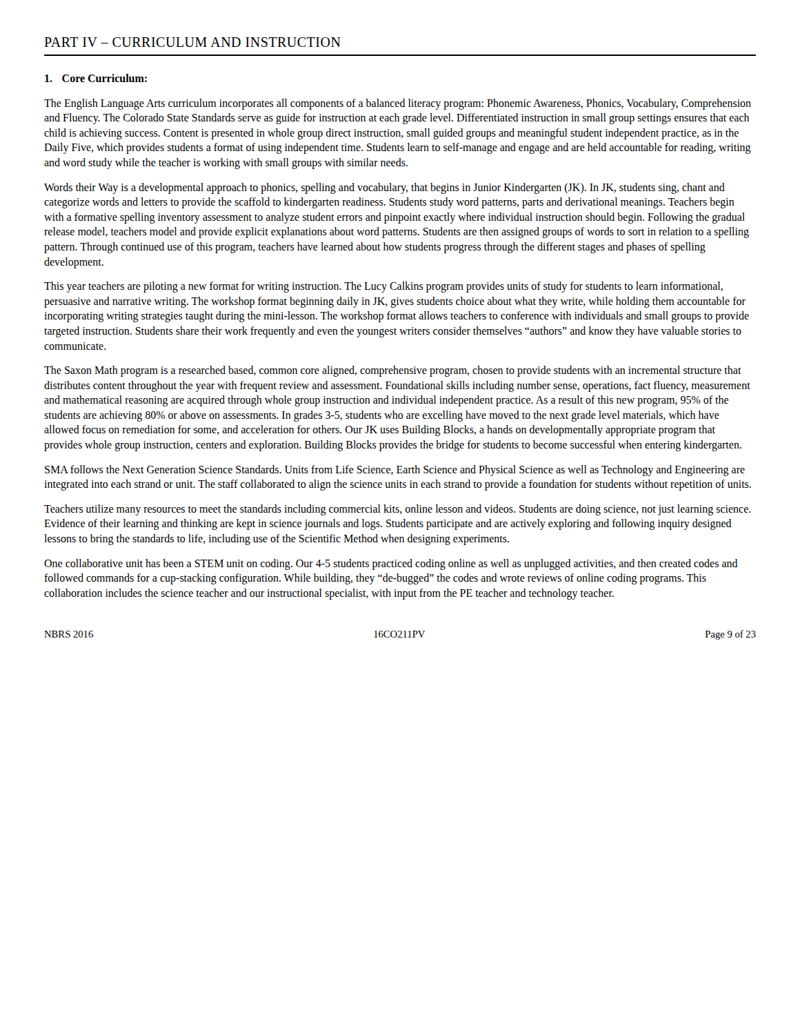PART IV – CURRICULUM AND INSTRUCTION
1. Core Curriculum:
The English Language Arts curriculum incorporates all components of a balanced literacy program: Phonemic Awareness, Phonics, Vocabulary, Comprehension and Fluency. The Colorado State Standards serve as guide for instruction at each grade level. Differentiated instruction in small group settings ensures that each child is achieving success. Content is presented in whole group direct instruction, small guided groups and meaningful student independent practice, as in the Daily Five, which provides students a format of using independent time. Students learn to self-manage and engage and are held accountable for reading, writing and word study while the teacher is working with small groups with similar needs.
Words their Way is a developmental approach to phonics, spelling and vocabulary, that begins in Junior Kindergarten (JK). In JK, students sing, chant and categorize words and letters to provide the scaffold to kindergarten readiness. Students study word patterns, parts and derivational meanings. Teachers begin with a formative spelling inventory assessment to analyze student errors and pinpoint exactly where individual instruction should begin. Following the gradual release model, teachers model and provide explicit explanations about word patterns. Students are then assigned groups of words to sort in relation to a spelling pattern. Through continued use of this program, teachers have learned about how students progress through the different stages and phases of spelling development.
This year teachers are piloting a new format for writing instruction. The Lucy Calkins program provides units of study for students to learn informational, persuasive and narrative writing. The workshop format beginning daily in JK, gives students choice about what they write, while holding them accountable for incorporating writing strategies taught during the mini-lesson. The workshop format allows teachers to conference with individuals and small groups to provide targeted instruction. Students share their work frequently and even the youngest writers consider themselves “authors” and know they have valuable stories to communicate.
The Saxon Math program is a researched based, common core aligned, comprehensive program, chosen to provide students with an incremental structure that distributes content throughout the year with frequent review and assessment. Foundational skills including number sense, operations, fact fluency, measurement and mathematical reasoning are acquired through whole group instruction and individual independent practice. As a result of this new program, 95% of the students are achieving 80% or above on assessments. In grades 3-5, students who are excelling have moved to the next grade level materials, which have allowed focus on remediation for some, and acceleration for others. Our JK uses Building Blocks, a hands on developmentally appropriate program that provides whole group instruction, centers and exploration. Building Blocks provides the bridge for students to become successful when entering kindergarten.
SMA follows the Next Generation Science Standards. Units from Life Science, Earth Science and Physical Science as well as Technology and Engineering are integrated into each strand or unit. The staff collaborated to align the science units in each strand to provide a foundation for students without repetition of units.
Teachers utilize many resources to meet the standards including commercial kits, online lesson and videos. Students are doing science, not just learning science. Evidence of their learning and thinking are kept in science journals and logs. Students participate and are actively exploring and following inquiry designed lessons to bring the standards to life, including use of the Scientific Method when designing experiments.
One collaborative unit has been a STEM unit on coding. Our 4-5 students practiced coding online as well as unplugged activities, and then created codes and followed commands for a cup-stacking configuration. While building, they “de-bugged” the codes and wrote reviews of online coding programs. This collaboration includes the science teacher and our instructional specialist, with input from the PE teacher and technology teacher.
NBRS 2016 16CO211PV Page 9 of 23